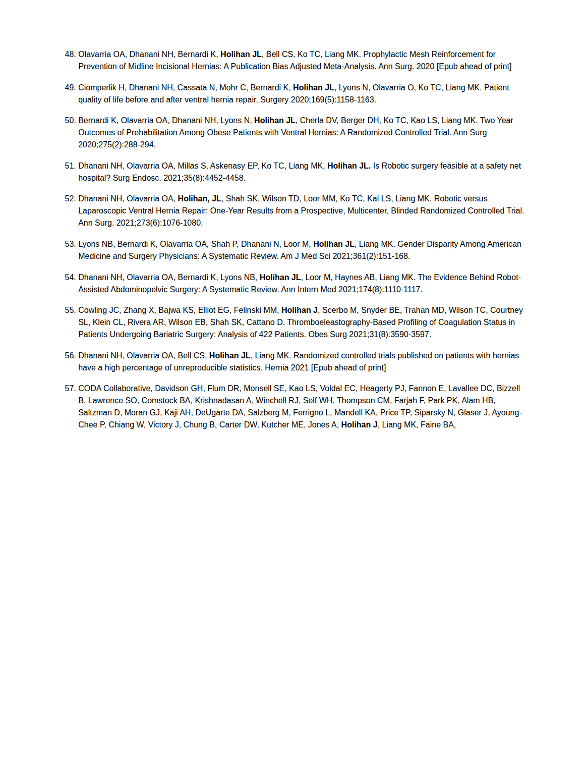Olavarria OA, Dhanani NH, Bernardi K, Holihan JL, Bell CS, Ko TC, Liang MK. Prophylactic Mesh Reinforcement for Prevention of Midline Incisional Hernias: A Publication Bias Adjusted Meta-Analysis. Ann Surg. 2020 [Epub ahead of print]
Ciomperlik H, Dhanani NH, Cassata N, Mohr C, Bernardi K, Holihan JL, Lyons N, Olavarria O, Ko TC, Liang MK. Patient quality of life before and after ventral hernia repair. Surgery 2020;169(5):1158-1163.
Bernardi K, Olavarria OA, Dhanani NH, Lyons N, Holihan JL, Cherla DV, Berger DH, Ko TC, Kao LS, Liang MK. Two Year Outcomes of Prehabilitation Among Obese Patients with Ventral Hernias: A Randomized Controlled Trial. Ann Surg 2020;275(2):288-294.
Dhanani NH, Olavarria OA, Millas S, Askenasy EP, Ko TC, Liang MK, Holihan JL. Is Robotic surgery feasible at a safety net hospital? Surg Endosc. 2021;35(8):4452-4458.
Dhanani NH, Olavarria OA, Holihan, JL, Shah SK, Wilson TD, Loor MM, Ko TC, Kal LS, Liang MK. Robotic versus Laparoscopic Ventral Hernia Repair: One-Year Results from a Prospective, Multicenter, Blinded Randomized Controlled Trial. Ann Surg. 2021;273(6):1076-1080.
Lyons NB, Bernardi K, Olavarria OA, Shah P, Dhanani N, Loor M, Holihan JL, Liang MK. Gender Disparity Among American Medicine and Surgery Physicians: A Systematic Review. Am J Med Sci 2021;361(2):151-168.
Dhanani NH, Olavarria OA, Bernardi K, Lyons NB, Holihan JL, Loor M, Haynes AB, Liang MK. The Evidence Behind Robot-Assisted Abdominopelvic Surgery: A Systematic Review. Ann Intern Med 2021;174(8):1110-1117.
Cowling JC, Zhang X, Bajwa KS, Elliot EG, Felinski MM, Holihan J, Scerbo M, Snyder BE, Trahan MD, Wilson TC, Courtney SL, Klein CL, Rivera AR, Wilson EB, Shah SK, Cattano D. Thromboeleastography-Based Profiling of Coagulation Status in Patients Undergoing Bariatric Surgery: Analysis of 422 Patients. Obes Surg 2021;31(8):3590-3597.
Dhanani NH, Olavarria OA, Bell CS, Holihan JL, Liang MK. Randomized controlled trials published on patients with hernias have a high percentage of unreproducible statistics. Hernia 2021 [Epub ahead of print]
CODA Collaborative, Davidson GH, Flum DR, Monsell SE, Kao LS, Voldal EC, Heagerty PJ, Fannon E, Lavallee DC, Bizzell B, Lawrence SO, Comstock BA, Krishnadasan A, Winchell RJ, Self WH, Thompson CM, Farjah F, Park PK, Alam HB, Saltzman D, Moran GJ, Kaji AH, DeUgarte DA, Salzberg M, Ferrigno L, Mandell KA, Price TP, Siparsky N, Glaser J, Ayoung-Chee P, Chiang W, Victory J, Chung B, Carter DW, Kutcher ME, Jones A, Holihan J, Liang MK, Faine BA,